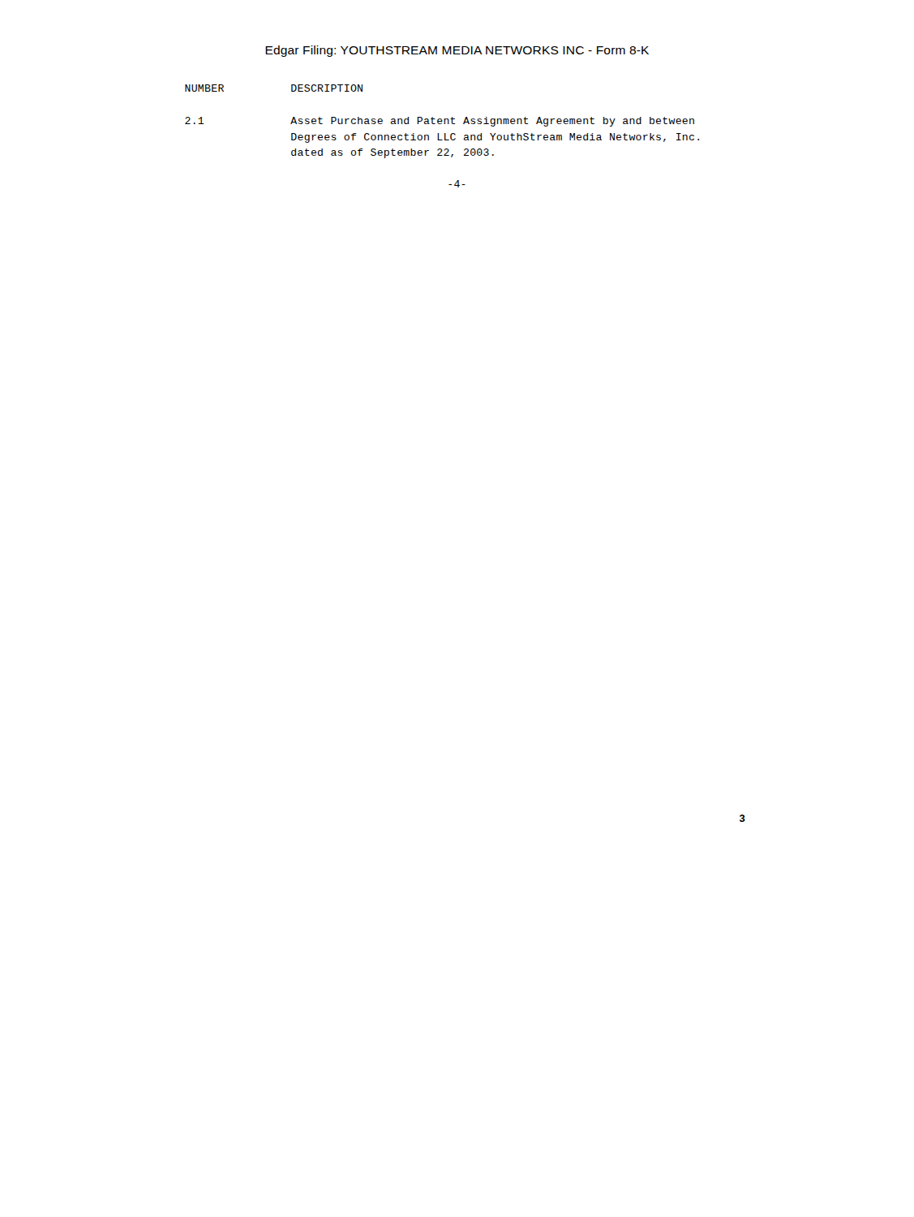Edgar Filing: YOUTHSTREAM MEDIA NETWORKS INC - Form 8-K
NUMBER          DESCRIPTION

2.1             Asset Purchase and Patent Assignment Agreement by and between
                Degrees of Connection LLC and YouthStream Media Networks, Inc.
                dated as of September 22, 2003.
-4-
3